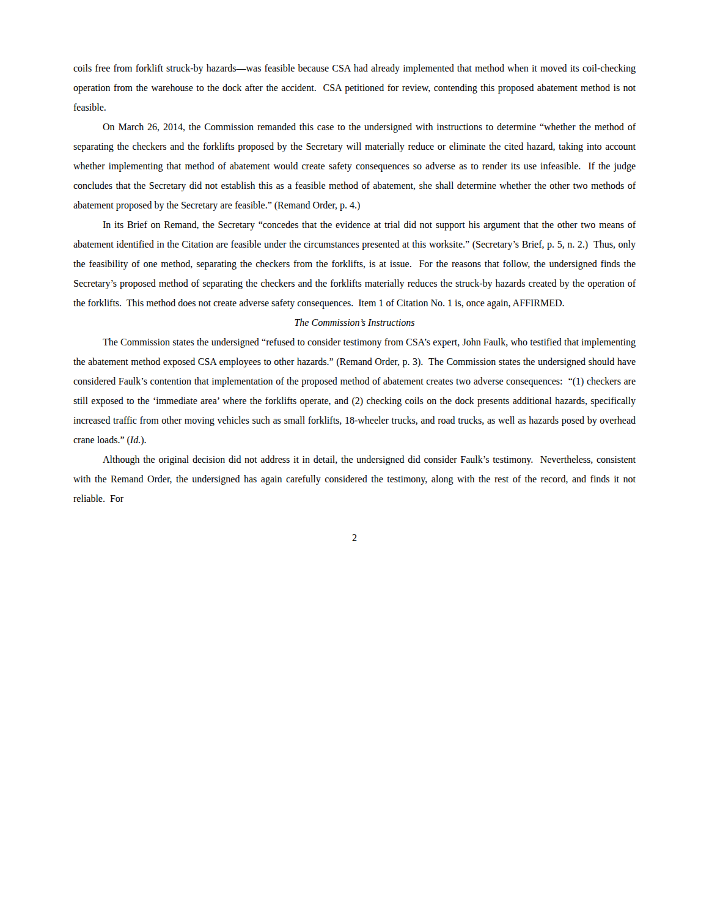coils free from forklift struck-by hazards—was feasible because CSA had already implemented that method when it moved its coil-checking operation from the warehouse to the dock after the accident. CSA petitioned for review, contending this proposed abatement method is not feasible.
On March 26, 2014, the Commission remanded this case to the undersigned with instructions to determine “whether the method of separating the checkers and the forklifts proposed by the Secretary will materially reduce or eliminate the cited hazard, taking into account whether implementing that method of abatement would create safety consequences so adverse as to render its use infeasible. If the judge concludes that the Secretary did not establish this as a feasible method of abatement, she shall determine whether the other two methods of abatement proposed by the Secretary are feasible.” (Remand Order, p. 4.)
In its Brief on Remand, the Secretary “concedes that the evidence at trial did not support his argument that the other two means of abatement identified in the Citation are feasible under the circumstances presented at this worksite.” (Secretary’s Brief, p. 5, n. 2.) Thus, only the feasibility of one method, separating the checkers from the forklifts, is at issue. For the reasons that follow, the undersigned finds the Secretary’s proposed method of separating the checkers and the forklifts materially reduces the struck-by hazards created by the operation of the forklifts. This method does not create adverse safety consequences. Item 1 of Citation No. 1 is, once again, AFFIRMED.
The Commission’s Instructions
The Commission states the undersigned “refused to consider testimony from CSA’s expert, John Faulk, who testified that implementing the abatement method exposed CSA employees to other hazards.” (Remand Order, p. 3). The Commission states the undersigned should have considered Faulk’s contention that implementation of the proposed method of abatement creates two adverse consequences: “(1) checkers are still exposed to the ‘immediate area’ where the forklifts operate, and (2) checking coils on the dock presents additional hazards, specifically increased traffic from other moving vehicles such as small forklifts, 18-wheeler trucks, and road trucks, as well as hazards posed by overhead crane loads.” (Id.).
Although the original decision did not address it in detail, the undersigned did consider Faulk’s testimony. Nevertheless, consistent with the Remand Order, the undersigned has again carefully considered the testimony, along with the rest of the record, and finds it not reliable. For
2